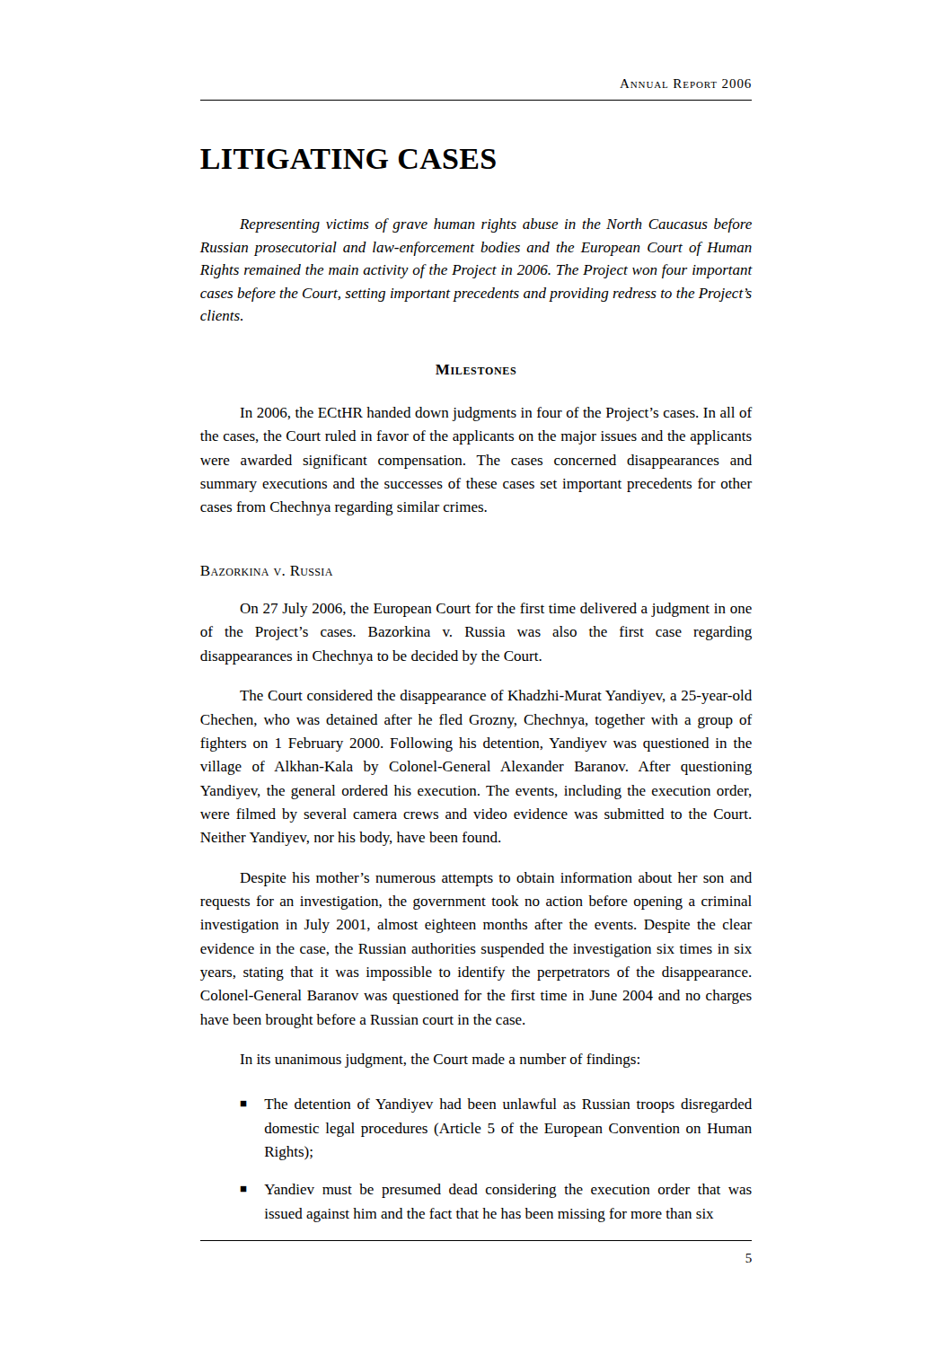Annual Report 2006
LITIGATING CASES
Representing victims of grave human rights abuse in the North Caucasus before Russian prosecutorial and law-enforcement bodies and the European Court of Human Rights remained the main activity of the Project in 2006. The Project won four important cases before the Court, setting important precedents and providing redress to the Project’s clients.
Milestones
In 2006, the ECtHR handed down judgments in four of the Project’s cases. In all of the cases, the Court ruled in favor of the applicants on the major issues and the applicants were awarded significant compensation. The cases concerned disappearances and summary executions and the successes of these cases set important precedents for other cases from Chechnya regarding similar crimes.
Bazorkina v. Russia
On 27 July 2006, the European Court for the first time delivered a judgment in one of the Project’s cases. Bazorkina v. Russia was also the first case regarding disappearances in Chechnya to be decided by the Court.
The Court considered the disappearance of Khadzhi-Murat Yandiyev, a 25-year-old Chechen, who was detained after he fled Grozny, Chechnya, together with a group of fighters on 1 February 2000. Following his detention, Yandiyev was questioned in the village of Alkhan-Kala by Colonel-General Alexander Baranov. After questioning Yandiyev, the general ordered his execution. The events, including the execution order, were filmed by several camera crews and video evidence was submitted to the Court. Neither Yandiyev, nor his body, have been found.
Despite his mother’s numerous attempts to obtain information about her son and requests for an investigation, the government took no action before opening a criminal investigation in July 2001, almost eighteen months after the events. Despite the clear evidence in the case, the Russian authorities suspended the investigation six times in six years, stating that it was impossible to identify the perpetrators of the disappearance. Colonel-General Baranov was questioned for the first time in June 2004 and no charges have been brought before a Russian court in the case.
In its unanimous judgment, the Court made a number of findings:
The detention of Yandiyev had been unlawful as Russian troops disregarded domestic legal procedures (Article 5 of the European Convention on Human Rights);
Yandiev must be presumed dead considering the execution order that was issued against him and the fact that he has been missing for more than six
5